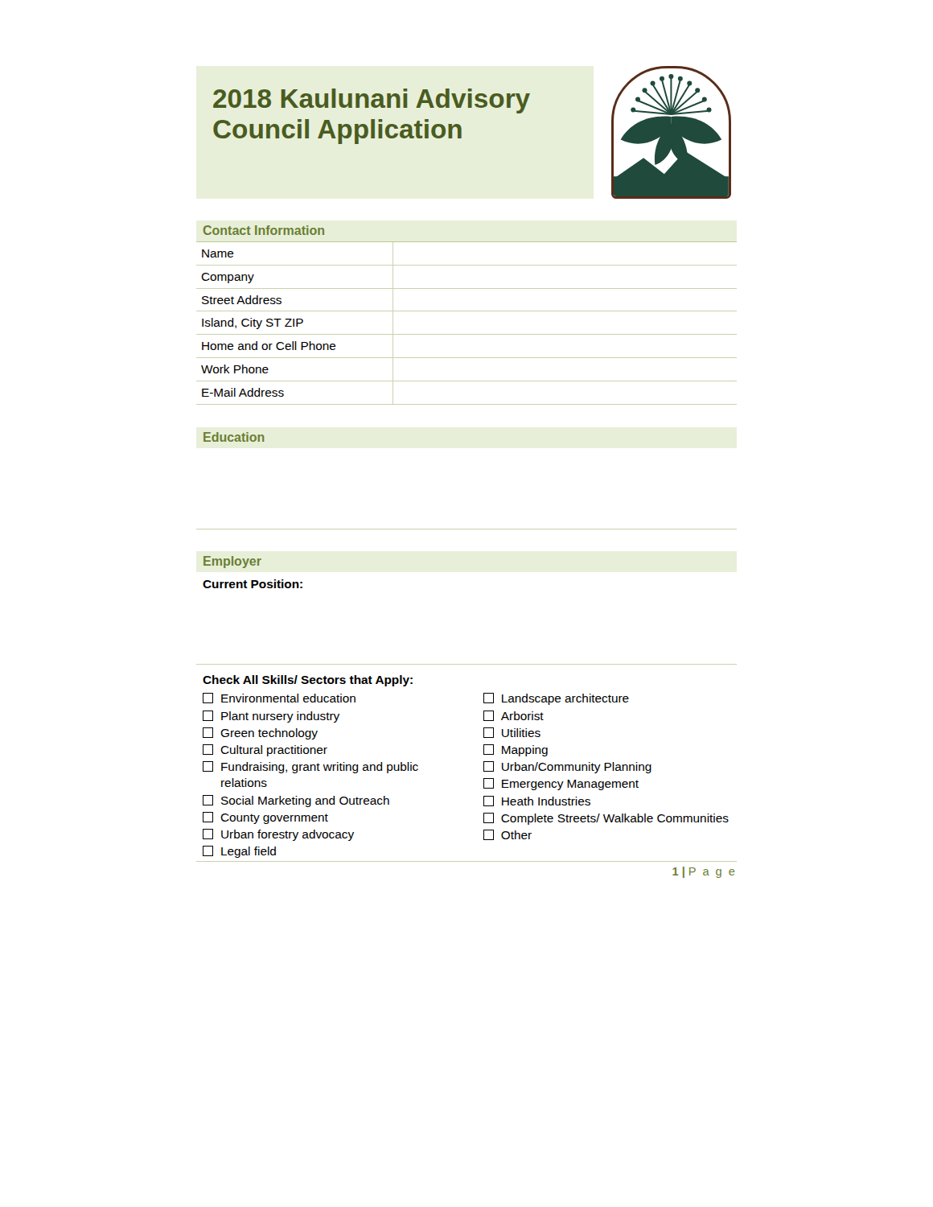2018 Kaulunani Advisory Council Application
KAULUNANI
HAWAII THE BEAUTIFUL
Contact Information
| Name | |
| Company | |
| Street Address | |
| Island, City ST ZIP | |
| Home and or Cell Phone | |
| Work Phone | |
| E-Mail Address | |
Education
Employer
Current Position:
Check All Skills/ Sectors that Apply:
Environmental education
Plant nursery industry
Green technology
Cultural practitioner
Fundraising, grant writing and public relations
Social Marketing and Outreach
County government
Urban forestry advocacy
Legal field
Landscape architecture
Arborist
Utilities
Mapping
Urban/Community Planning
Emergency Management
Heath Industries
Complete Streets/ Walkable Communities
Other
1 | P a g e